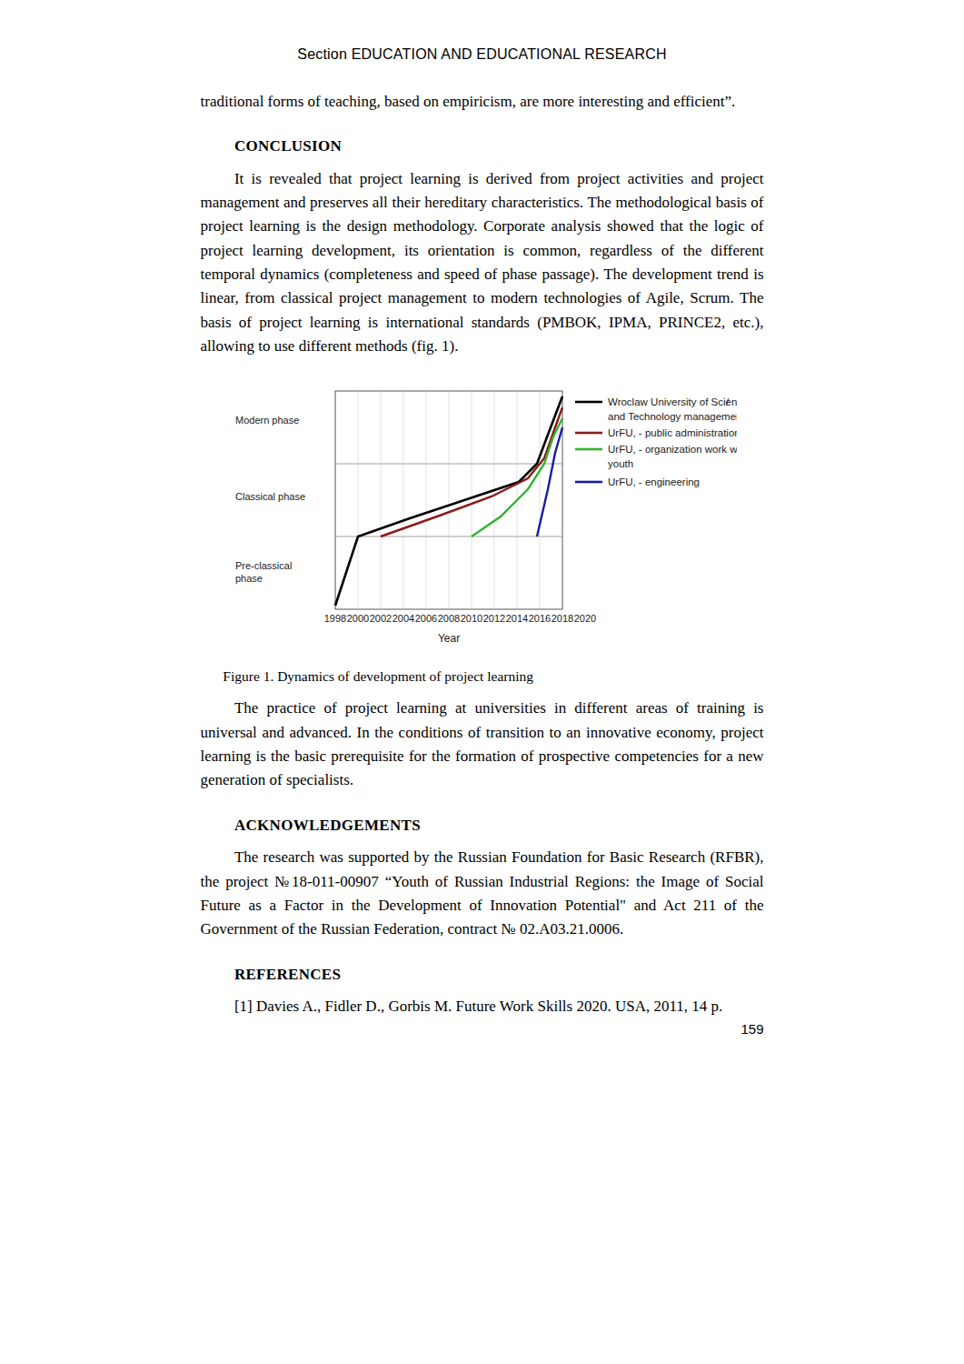Section EDUCATION AND EDUCATIONAL RESEARCH
traditional forms of teaching, based on empiricism, are more interesting and efficient”.
Conclusion
It is revealed that project learning is derived from project activities and project management and preserves all their hereditary characteristics. The methodological basis of project learning is the design methodology. Corporate analysis showed that the logic of project learning development, its orientation is common, regardless of the different temporal dynamics (completeness and speed of phase passage). The development trend is linear, from classical project management to modern technologies of Agile, Scrum. The basis of project learning is international standards (PMBOK, IPMA, PRINCE2, etc.), allowing to use different methods (fig. 1).
Modern phase Classical phase Pre-classical phase 1998 2000 2002 2004 2006 2008 2010 2012 2014 2016 2018 2020 Year Wroclaw University of Science and Technology management / UrFU, - public administration UrFU, - organization work with youth UrFU, - engineering
Figure 1. Dynamics of development of project learning
The practice of project learning at universities in different areas of training is universal and advanced. In the conditions of transition to an innovative economy, project learning is the basic prerequisite for the formation of prospective competencies for a new generation of specialists.
Acknowledgements
The research was supported by the Russian Foundation for Basic Research (RFBR), the project №18-011-00907 “Youth of Russian Industrial Regions: the Image of Social Future as a Factor in the Development of Innovation Potential" and Act 211 of the Government of the Russian Federation, contract № 02.A03.21.0006.
References
[1] Davies A., Fidler D., Gorbis M. Future Work Skills 2020. USA, 2011, 14 p.
159